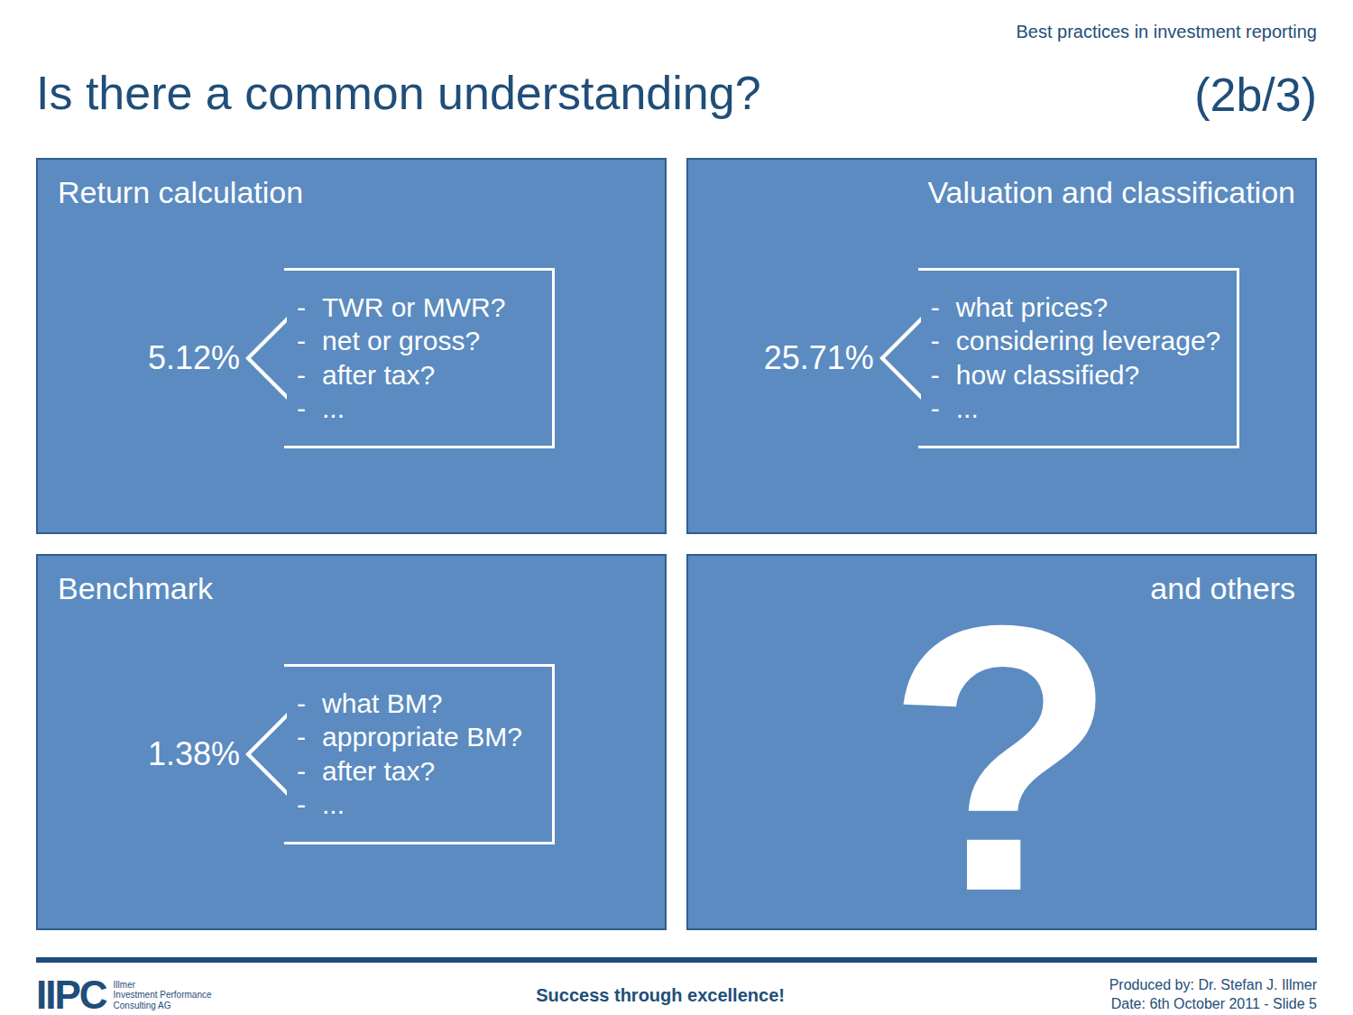Best practices in investment reporting
Is there a common understanding?
(2b/3)
Return calculation
5.12%
-TWR or MWR?
-net or gross?
-after tax?
-...
Valuation and classification
25.71%
-what prices?
-considering leverage?
-how classified?
-...
Benchmark
1.38%
-what BM?
-appropriate BM?
-after tax?
-...
and others
?
IIPC
Illmer
Investment Performance
Consulting AG
Success through excellence!
Produced by: Dr. Stefan J. Illmer
Date: 6th October 2011 - Slide 5